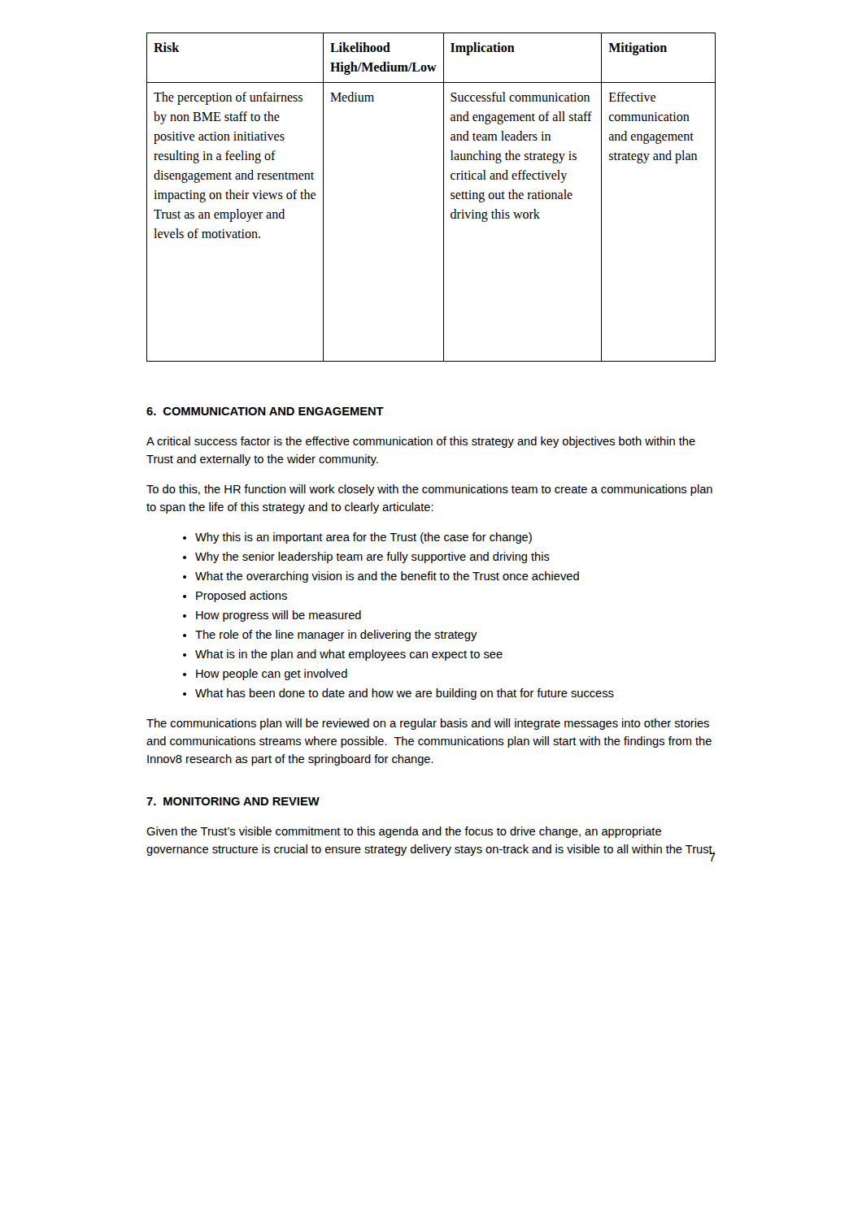| Risk | Likelihood High/Medium/Low | Implication | Mitigation |
| --- | --- | --- | --- |
| The perception of unfairness by non BME staff to the positive action initiatives resulting in a feeling of disengagement and resentment impacting on their views of the Trust as an employer and levels of motivation. | Medium | Successful communication and engagement of all staff and team leaders in launching the strategy is critical and effectively setting out the rationale driving this work | Effective communication and engagement strategy and plan |
6. COMMUNICATION AND ENGAGEMENT
A critical success factor is the effective communication of this strategy and key objectives both within the Trust and externally to the wider community.
To do this, the HR function will work closely with the communications team to create a communications plan to span the life of this strategy and to clearly articulate:
Why this is an important area for the Trust (the case for change)
Why the senior leadership team are fully supportive and driving this
What the overarching vision is and the benefit to the Trust once achieved
Proposed actions
How progress will be measured
The role of the line manager in delivering the strategy
What is in the plan and what employees can expect to see
How people can get involved
What has been done to date and how we are building on that for future success
The communications plan will be reviewed on a regular basis and will integrate messages into other stories and communications streams where possible. The communications plan will start with the findings from the Innov8 research as part of the springboard for change.
7. MONITORING AND REVIEW
Given the Trust’s visible commitment to this agenda and the focus to drive change, an appropriate governance structure is crucial to ensure strategy delivery stays on-track and is visible to all within the Trust.
7